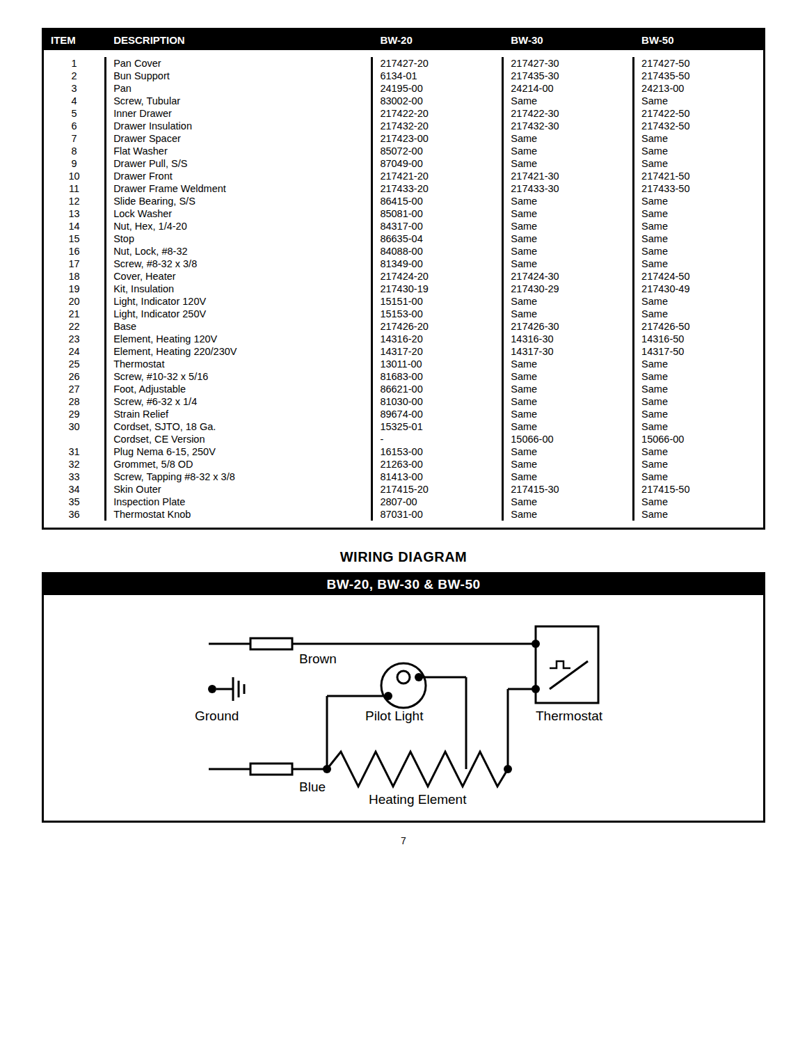| ITEM | DESCRIPTION | BW-20 | BW-30 | BW-50 |
| --- | --- | --- | --- | --- |
| 1 | Pan Cover | 217427-20 | 217427-30 | 217427-50 |
| 2 | Bun Support | 6134-01 | 217435-30 | 217435-50 |
| 3 | Pan | 24195-00 | 24214-00 | 24213-00 |
| 4 | Screw, Tubular | 83002-00 | Same | Same |
| 5 | Inner Drawer | 217422-20 | 217422-30 | 217422-50 |
| 6 | Drawer Insulation | 217432-20 | 217432-30 | 217432-50 |
| 7 | Drawer Spacer | 217423-00 | Same | Same |
| 8 | Flat Washer | 85072-00 | Same | Same |
| 9 | Drawer Pull, S/S | 87049-00 | Same | Same |
| 10 | Drawer Front | 217421-20 | 217421-30 | 217421-50 |
| 11 | Drawer Frame Weldment | 217433-20 | 217433-30 | 217433-50 |
| 12 | Slide Bearing, S/S | 86415-00 | Same | Same |
| 13 | Lock Washer | 85081-00 | Same | Same |
| 14 | Nut, Hex, 1/4-20 | 84317-00 | Same | Same |
| 15 | Stop | 86635-04 | Same | Same |
| 16 | Nut, Lock, #8-32 | 84088-00 | Same | Same |
| 17 | Screw, #8-32 x 3/8 | 81349-00 | Same | Same |
| 18 | Cover, Heater | 217424-20 | 217424-30 | 217424-50 |
| 19 | Kit, Insulation | 217430-19 | 217430-29 | 217430-49 |
| 20 | Light, Indicator 120V | 15151-00 | Same | Same |
| 21 | Light, Indicator 250V | 15153-00 | Same | Same |
| 22 | Base | 217426-20 | 217426-30 | 217426-50 |
| 23 | Element, Heating 120V | 14316-20 | 14316-30 | 14316-50 |
| 24 | Element, Heating 220/230V | 14317-20 | 14317-30 | 14317-50 |
| 25 | Thermostat | 13011-00 | Same | Same |
| 26 | Screw, #10-32 x 5/16 | 81683-00 | Same | Same |
| 27 | Foot, Adjustable | 86621-00 | Same | Same |
| 28 | Screw, #6-32 x 1/4 | 81030-00 | Same | Same |
| 29 | Strain Relief | 89674-00 | Same | Same |
| 30 | Cordset, SJTO, 18 Ga. | 15325-01 | Same | Same |
| | Cordset, CE Version | - | 15066-00 | 15066-00 |
| 31 | Plug Nema 6-15, 250V | 16153-00 | Same | Same |
| 32 | Grommet, 5/8 OD | 21263-00 | Same | Same |
| 33 | Screw, Tapping #8-32 x 3/8 | 81413-00 | Same | Same |
| 34 | Skin Outer | 217415-20 | 217415-30 | 217415-50 |
| 35 | Inspection Plate | 2807-00 | Same | Same |
| 36 | Thermostat Knob | 87031-00 | Same | Same |
WIRING DIAGRAM
BW-20, BW-30 & BW-50
Brown Thermostat Ground Pilot Light Blue Heating Element
7